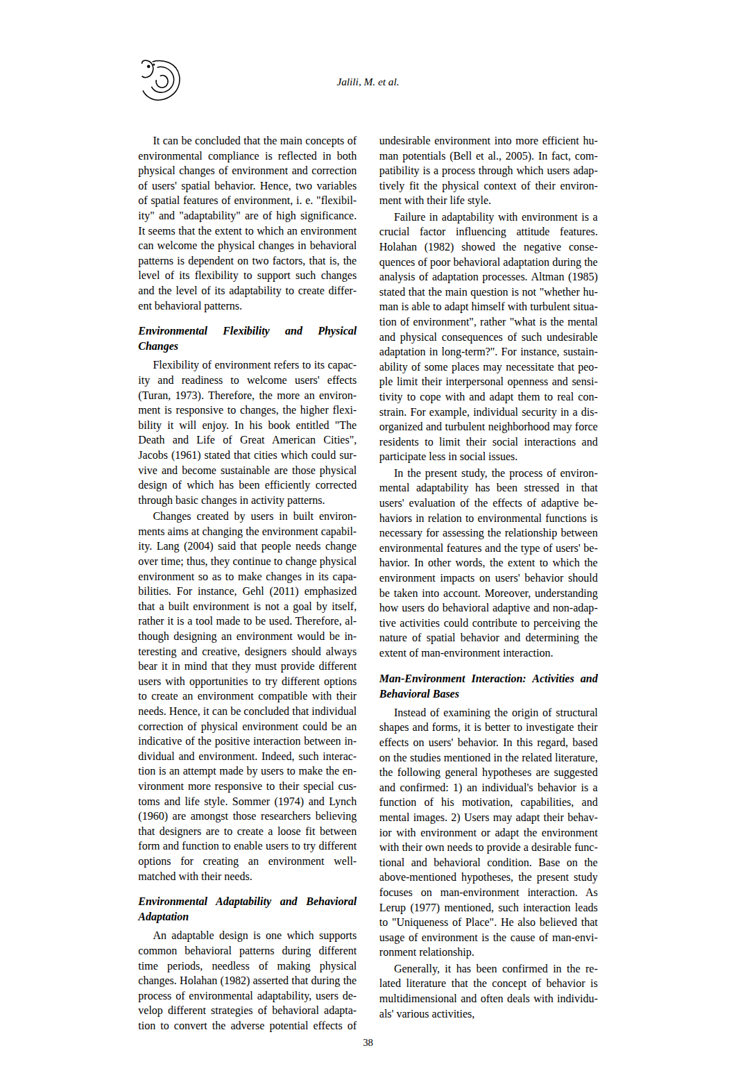Jalili, M. et al.
It can be concluded that the main concepts of environmental compliance is reflected in both physical changes of environment and correction of users' spatial behavior. Hence, two variables of spatial features of environment, i. e. "flexibility" and "adaptability" are of high significance. It seems that the extent to which an environment can welcome the physical changes in behavioral patterns is dependent on two factors, that is, the level of its flexibility to support such changes and the level of its adaptability to create different behavioral patterns.
Environmental Flexibility and Physical Changes
Flexibility of environment refers to its capacity and readiness to welcome users' effects (Turan, 1973). Therefore, the more an environment is responsive to changes, the higher flexibility it will enjoy. In his book entitled "The Death and Life of Great American Cities", Jacobs (1961) stated that cities which could survive and become sustainable are those physical design of which has been efficiently corrected through basic changes in activity patterns.
Changes created by users in built environments aims at changing the environment capability. Lang (2004) said that people needs change over time; thus, they continue to change physical environment so as to make changes in its capabilities. For instance, Gehl (2011) emphasized that a built environment is not a goal by itself, rather it is a tool made to be used. Therefore, although designing an environment would be interesting and creative, designers should always bear it in mind that they must provide different users with opportunities to try different options to create an environment compatible with their needs. Hence, it can be concluded that individual correction of physical environment could be an indicative of the positive interaction between individual and environment. Indeed, such interaction is an attempt made by users to make the environment more responsive to their special customs and life style. Sommer (1974) and Lynch (1960) are amongst those researchers believing that designers are to create a loose fit between form and function to enable users to try different options for creating an environment well-matched with their needs.
Environmental Adaptability and Behavioral Adaptation
An adaptable design is one which supports common behavioral patterns during different time periods, needless of making physical changes. Holahan (1982) asserted that during the process of environmental adaptability, users develop different strategies of behavioral adaptation to convert the adverse potential effects of undesirable environment into more efficient human potentials (Bell et al., 2005). In fact, compatibility is a process through which users adaptively fit the physical context of their environment with their life style.
Failure in adaptability with environment is a crucial factor influencing attitude features. Holahan (1982) showed the negative consequences of poor behavioral adaptation during the analysis of adaptation processes. Altman (1985) stated that the main question is not "whether human is able to adapt himself with turbulent situation of environment", rather "what is the mental and physical consequences of such undesirable adaptation in long-term?". For instance, sustainability of some places may necessitate that people limit their interpersonal openness and sensitivity to cope with and adapt them to real constrain. For example, individual security in a disorganized and turbulent neighborhood may force residents to limit their social interactions and participate less in social issues.
In the present study, the process of environmental adaptability has been stressed in that users' evaluation of the effects of adaptive behaviors in relation to environmental functions is necessary for assessing the relationship between environmental features and the type of users' behavior. In other words, the extent to which the environment impacts on users' behavior should be taken into account. Moreover, understanding how users do behavioral adaptive and non-adaptive activities could contribute to perceiving the nature of spatial behavior and determining the extent of man-environment interaction.
Man-Environment Interaction: Activities and Behavioral Bases
Instead of examining the origin of structural shapes and forms, it is better to investigate their effects on users' behavior. In this regard, based on the studies mentioned in the related literature, the following general hypotheses are suggested and confirmed: 1) an individual's behavior is a function of his motivation, capabilities, and mental images. 2) Users may adapt their behavior with environment or adapt the environment with their own needs to provide a desirable functional and behavioral condition. Base on the above-mentioned hypotheses, the present study focuses on man-environment interaction. As Lerup (1977) mentioned, such interaction leads to "Uniqueness of Place". He also believed that usage of environment is the cause of man-environment relationship.
Generally, it has been confirmed in the related literature that the concept of behavior is multidimensional and often deals with individuals' various activities,
38